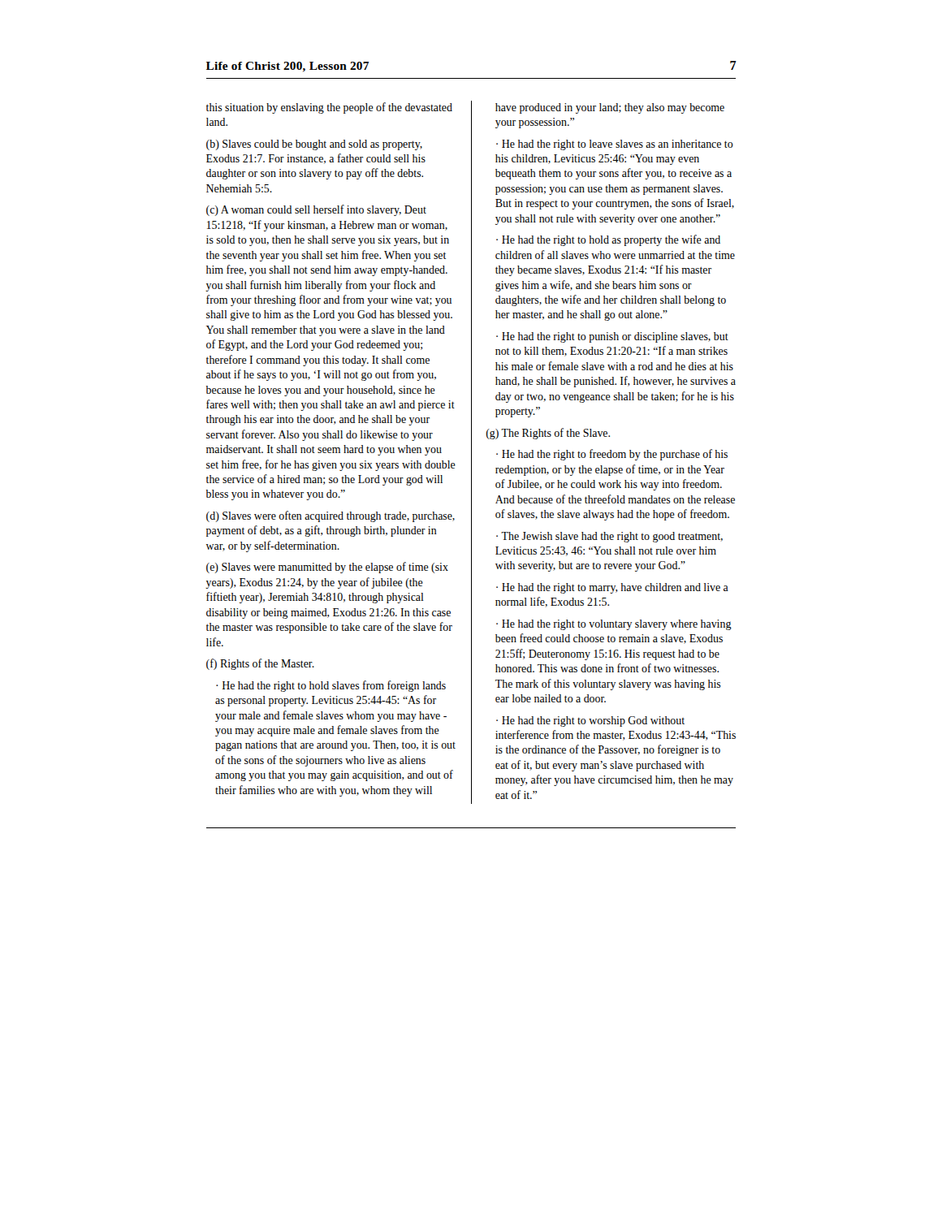Life of Christ 200, Lesson 207 7
this situation by enslaving the people of the devastated land.
(b) Slaves could be bought and sold as property, Exodus 21:7. For instance, a father could sell his daughter or son into slavery to pay off the debts. Nehemiah 5:5.
(c) A woman could sell herself into slavery, Deut 15:1218, “If your kinsman, a Hebrew man or woman, is sold to you, then he shall serve you six years, but in the seventh year you shall set him free. When you set him free, you shall not send him away empty-handed. you shall furnish him liberally from your flock and from your threshing floor and from your wine vat; you shall give to him as the Lord you God has blessed you. You shall remember that you were a slave in the land of Egypt, and the Lord your God redeemed you; therefore I command you this today. It shall come about if he says to you, ‘I will not go out from you, because he loves you and your household, since he fares well with; then you shall take an awl and pierce it through his ear into the door, and he shall be your servant forever. Also you shall do likewise to your maidservant. It shall not seem hard to you when you set him free, for he has given you six years with double the service of a hired man; so the Lord your god will bless you in whatever you do.”
(d) Slaves were often acquired through trade, purchase, payment of debt, as a gift, through birth, plunder in war, or by self-determination.
(e) Slaves were manumitted by the elapse of time (six years), Exodus 21:24, by the year of jubilee (the fiftieth year), Jeremiah 34:810, through physical disability or being maimed, Exodus 21:26. In this case the master was responsible to take care of the slave for life.
(f) Rights of the Master.
· He had the right to hold slaves from foreign lands as personal property. Leviticus 25:44-45: “As for your male and female slaves whom you may have - you may acquire male and female slaves from the pagan nations that are around you. Then, too, it is out of the sons of the sojourners who live as aliens among you that you may gain acquisition, and out of their families who are with you, whom they will have produced in your land; they also may become your possession.”
· He had the right to leave slaves as an inheritance to his children, Leviticus 25:46: “You may even bequeath them to your sons after you, to receive as a possession; you can use them as permanent slaves. But in respect to your countrymen, the sons of Israel, you shall not rule with severity over one another.”
· He had the right to hold as property the wife and children of all slaves who were unmarried at the time they became slaves, Exodus 21:4: “If his master gives him a wife, and she bears him sons or daughters, the wife and her children shall belong to her master, and he shall go out alone.”
· He had the right to punish or discipline slaves, but not to kill them, Exodus 21:20-21: “If a man strikes his male or female slave with a rod and he dies at his hand, he shall be punished. If, however, he survives a day or two, no vengeance shall be taken; for he is his property.”
(g) The Rights of the Slave.
· He had the right to freedom by the purchase of his redemption, or by the elapse of time, or in the Year of Jubilee, or he could work his way into freedom. And because of the threefold mandates on the release of slaves, the slave always had the hope of freedom.
· The Jewish slave had the right to good treatment, Leviticus 25:43, 46: “You shall not rule over him with severity, but are to revere your God.”
· He had the right to marry, have children and live a normal life, Exodus 21:5.
· He had the right to voluntary slavery where having been freed could choose to remain a slave, Exodus 21:5ff; Deuteronomy 15:16. His request had to be honored. This was done in front of two witnesses. The mark of this voluntary slavery was having his ear lobe nailed to a door.
· He had the right to worship God without interference from the master, Exodus 12:43-44, “This is the ordinance of the Passover, no foreigner is to eat of it, but every man’s slave purchased with money, after you have circumcised him, then he may eat of it.”